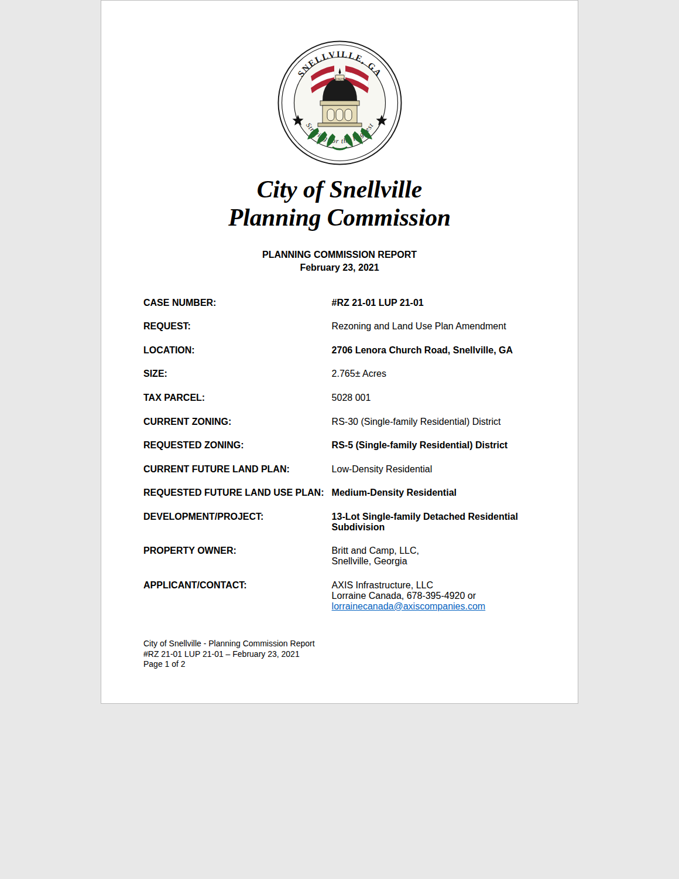SNELLVILLE, GA Striving for the Highest 1923
City of Snellville
Planning Commission
PLANNING COMMISSION REPORT
February 23, 2021
| CASE NUMBER: | #RZ 21-01 LUP 21-01 |
| REQUEST: | Rezoning and Land Use Plan Amendment |
| LOCATION: | 2706 Lenora Church Road, Snellville, GA |
| SIZE: | 2.765± Acres |
| TAX PARCEL: | 5028 001 |
| CURRENT ZONING: | RS-30 (Single-family Residential) District |
| REQUESTED ZONING: | RS-5 (Single-family Residential) District |
| CURRENT FUTURE LAND PLAN: | Low-Density Residential |
| REQUESTED FUTURE LAND USE PLAN: | Medium-Density Residential |
| DEVELOPMENT/PROJECT: | 13-Lot Single-family Detached Residential Subdivision |
| PROPERTY OWNER: | Britt and Camp, LLC, Snellville, Georgia |
| APPLICANT/CONTACT: | AXIS Infrastructure, LLC Lorraine Canada, 678-395-4920 or lorrainecanada@axiscompanies.com |
City of Snellville - Planning Commission Report
#RZ 21-01 LUP 21-01 – February 23, 2021
Page 1 of 2